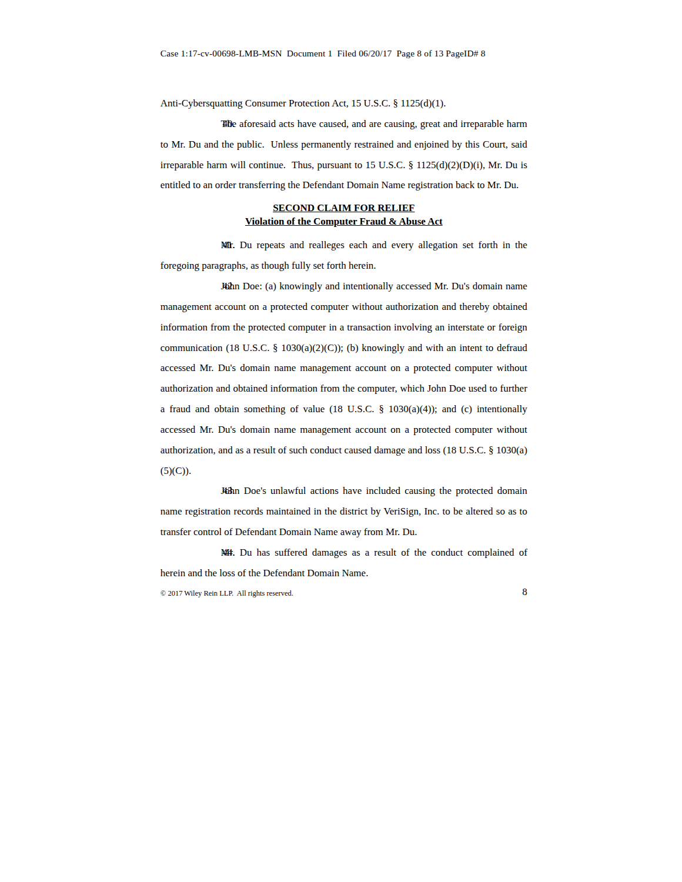Case 1:17-cv-00698-LMB-MSN Document 1 Filed 06/20/17 Page 8 of 13 PageID# 8
Anti-Cybersquatting Consumer Protection Act, 15 U.S.C. § 1125(d)(1).
40. The aforesaid acts have caused, and are causing, great and irreparable harm to Mr. Du and the public. Unless permanently restrained and enjoined by this Court, said irreparable harm will continue. Thus, pursuant to 15 U.S.C. § 1125(d)(2)(D)(i), Mr. Du is entitled to an order transferring the Defendant Domain Name registration back to Mr. Du.
SECOND CLAIM FOR RELIEF Violation of the Computer Fraud & Abuse Act
41. Mr. Du repeats and realleges each and every allegation set forth in the foregoing paragraphs, as though fully set forth herein.
42. John Doe: (a) knowingly and intentionally accessed Mr. Du's domain name management account on a protected computer without authorization and thereby obtained information from the protected computer in a transaction involving an interstate or foreign communication (18 U.S.C. § 1030(a)(2)(C)); (b) knowingly and with an intent to defraud accessed Mr. Du's domain name management account on a protected computer without authorization and obtained information from the computer, which John Doe used to further a fraud and obtain something of value (18 U.S.C. § 1030(a)(4)); and (c) intentionally accessed Mr. Du's domain name management account on a protected computer without authorization, and as a result of such conduct caused damage and loss (18 U.S.C. § 1030(a)(5)(C)).
43. John Doe's unlawful actions have included causing the protected domain name registration records maintained in the district by VeriSign, Inc. to be altered so as to transfer control of Defendant Domain Name away from Mr. Du.
44. Mr. Du has suffered damages as a result of the conduct complained of herein and the loss of the Defendant Domain Name.
© 2017 Wiley Rein LLP. All rights reserved. 8